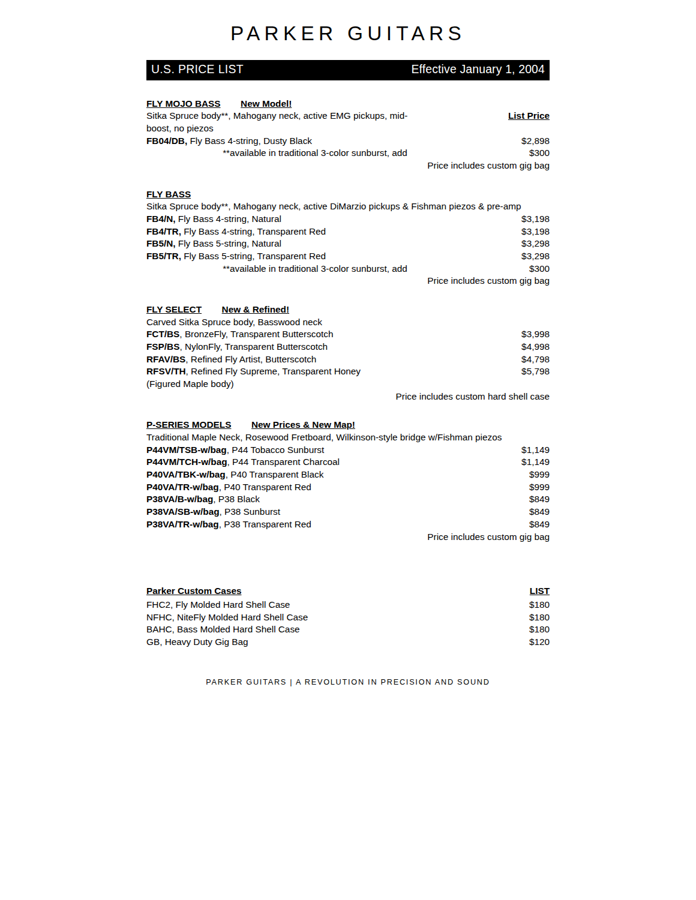PARKER GUITARS
U.S. PRICE LIST Effective January 1, 2004
FLY MOJO BASS New Model!
| Sitka Spruce body**, Mahogany neck, active EMG pickups, mid-boost, no piezos | List Price |
| FB04/DB, Fly Bass 4-string, Dusty Black | $2,898 |
| **available in traditional 3-color sunburst, add | $300 |
| | Price includes custom gig bag |
FLY BASS
| Sitka Spruce body**, Mahogany neck, active DiMarzio pickups & Fishman piezos & pre-amp |
| FB4/N, Fly Bass 4-string, Natural | $3,198 |
| FB4/TR, Fly Bass 4-string, Transparent Red | $3,198 |
| FB5/N, Fly Bass 5-string, Natural | $3,298 |
| FB5/TR, Fly Bass 5-string, Transparent Red | $3,298 |
| **available in traditional 3-color sunburst, add | $300 |
| | Price includes custom gig bag |
FLY SELECT New & Refined!
| Carved Sitka Spruce body, Basswood neck |
| FCT/BS , BronzeFly, Transparent Butterscotch | $3,998 |
| FSP/BS , NylonFly, Transparent Butterscotch | $4,998 |
| RFAV/BS , Refined Fly Artist, Butterscotch | $4,798 |
| RFSV/TH , Refined Fly Supreme, Transparent Honey (Figured Maple body) | $5,798 |
| | Price includes custom hard shell case |
P-SERIES MODELS New Prices & New Map!
| Traditional Maple Neck, Rosewood Fretboard, Wilkinson-style bridge w/Fishman piezos |
| P44VM/TSB-w/bag , P44 Tobacco Sunburst | $1,149 |
| P44VM/TCH-w/bag , P44 Transparent Charcoal | $1,149 |
| P40VA/TBK-w/bag , P40 Transparent Black | $999 |
| P40VA/TR-w/bag , P40 Transparent Red | $999 |
| P38VA/B-w/bag , P38 Black | $849 |
| P38VA/SB-w/bag , P38 Sunburst | $849 |
| P38VA/TR-w/bag , P38 Transparent Red | $849 |
| | Price includes custom gig bag |
| Parker Custom Cases | LIST |
| FHC2, Fly Molded Hard Shell Case | $180 |
| NFHC, NiteFly Molded Hard Shell Case | $180 |
| BAHC, Bass Molded Hard Shell Case | $180 |
| GB, Heavy Duty Gig Bag | $120 |
PARKER GUITARS | A REVOLUTION IN PRECISION AND SOUND